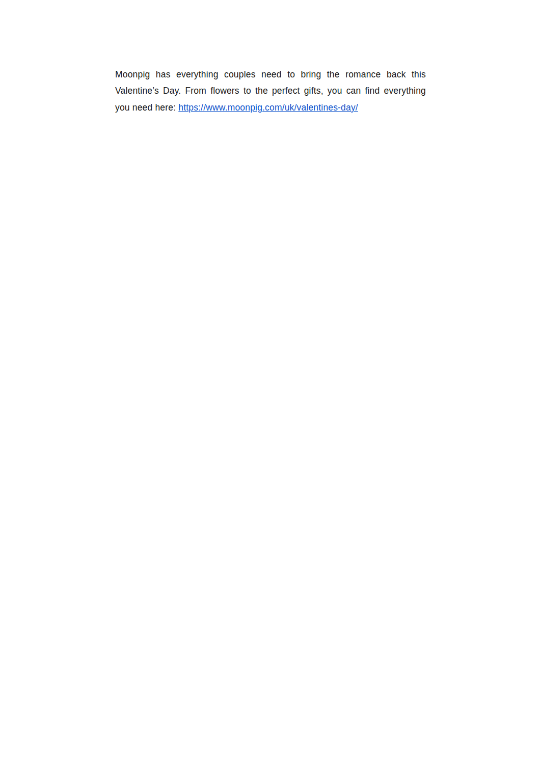Moonpig has everything couples need to bring the romance back this Valentine’s Day. From flowers to the perfect gifts, you can find everything you need here: https://www.moonpig.com/uk/valentines-day/